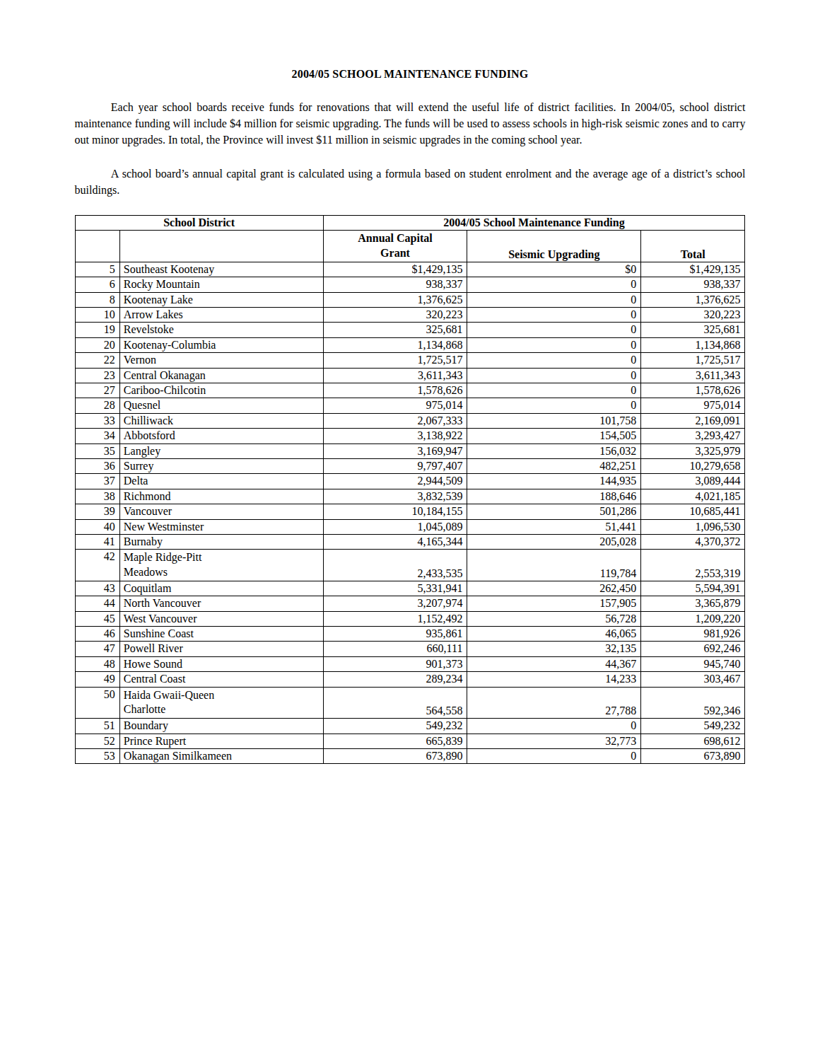2004/05 SCHOOL MAINTENANCE FUNDING
Each year school boards receive funds for renovations that will extend the useful life of district facilities. In 2004/05, school district maintenance funding will include $4 million for seismic upgrading. The funds will be used to assess schools in high-risk seismic zones and to carry out minor upgrades. In total, the Province will invest $11 million in seismic upgrades in the coming school year.
A school board’s annual capital grant is calculated using a formula based on student enrolment and the average age of a district’s school buildings.
| School District | 2004/05 School Maintenance Funding |
| --- | --- |
| | | Annual Capital Grant | Seismic Upgrading | Total |
| 5 | Southeast Kootenay | $1,429,135 | $0 | $1,429,135 |
| 6 | Rocky Mountain | 938,337 | 0 | 938,337 |
| 8 | Kootenay Lake | 1,376,625 | 0 | 1,376,625 |
| 10 | Arrow Lakes | 320,223 | 0 | 320,223 |
| 19 | Revelstoke | 325,681 | 0 | 325,681 |
| 20 | Kootenay-Columbia | 1,134,868 | 0 | 1,134,868 |
| 22 | Vernon | 1,725,517 | 0 | 1,725,517 |
| 23 | Central Okanagan | 3,611,343 | 0 | 3,611,343 |
| 27 | Cariboo-Chilcotin | 1,578,626 | 0 | 1,578,626 |
| 28 | Quesnel | 975,014 | 0 | 975,014 |
| 33 | Chilliwack | 2,067,333 | 101,758 | 2,169,091 |
| 34 | Abbotsford | 3,138,922 | 154,505 | 3,293,427 |
| 35 | Langley | 3,169,947 | 156,032 | 3,325,979 |
| 36 | Surrey | 9,797,407 | 482,251 | 10,279,658 |
| 37 | Delta | 2,944,509 | 144,935 | 3,089,444 |
| 38 | Richmond | 3,832,539 | 188,646 | 4,021,185 |
| 39 | Vancouver | 10,184,155 | 501,286 | 10,685,441 |
| 40 | New Westminster | 1,045,089 | 51,441 | 1,096,530 |
| 41 | Burnaby | 4,165,344 | 205,028 | 4,370,372 |
| 42 | Maple Ridge-Pitt Meadows | 2,433,535 | 119,784 | 2,553,319 |
| 43 | Coquitlam | 5,331,941 | 262,450 | 5,594,391 |
| 44 | North Vancouver | 3,207,974 | 157,905 | 3,365,879 |
| 45 | West Vancouver | 1,152,492 | 56,728 | 1,209,220 |
| 46 | Sunshine Coast | 935,861 | 46,065 | 981,926 |
| 47 | Powell River | 660,111 | 32,135 | 692,246 |
| 48 | Howe Sound | 901,373 | 44,367 | 945,740 |
| 49 | Central Coast | 289,234 | 14,233 | 303,467 |
| 50 | Haida Gwaii-Queen Charlotte | 564,558 | 27,788 | 592,346 |
| 51 | Boundary | 549,232 | 0 | 549,232 |
| 52 | Prince Rupert | 665,839 | 32,773 | 698,612 |
| 53 | Okanagan Similkameen | 673,890 | 0 | 673,890 |